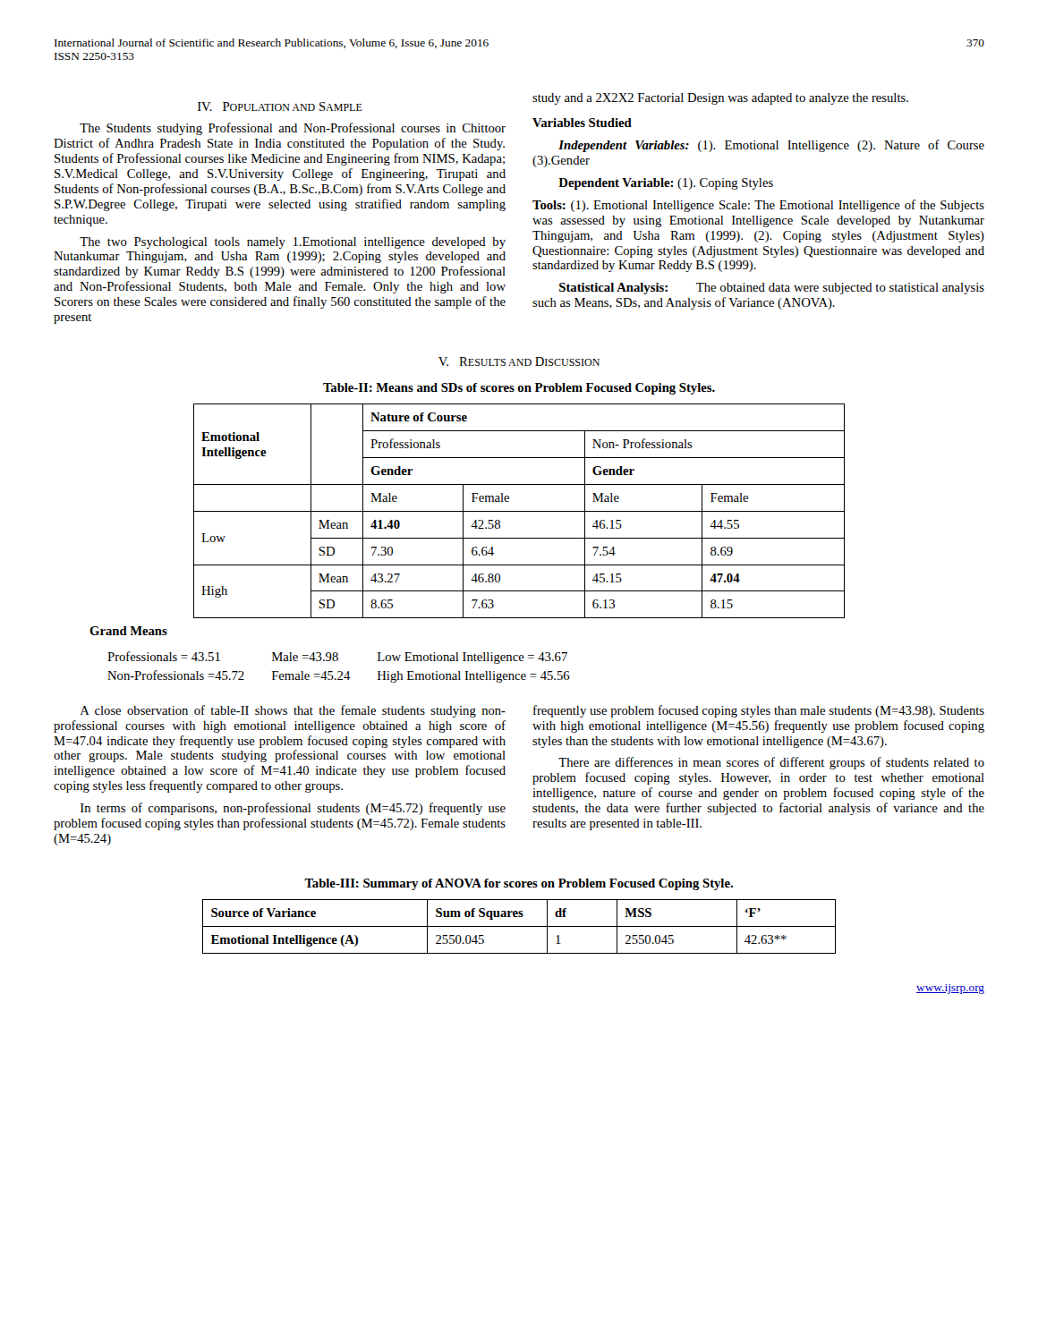International Journal of Scientific and Research Publications, Volume 6, Issue 6, June 2016
ISSN 2250-3153
370
IV. POPULATION AND SAMPLE
The Students studying Professional and Non-Professional courses in Chittoor District of Andhra Pradesh State in India constituted the Population of the Study. Students of Professional courses like Medicine and Engineering from NIMS, Kadapa; S.V.Medical College, and S.V.University College of Engineering, Tirupati and Students of Non-professional courses (B.A., B.Sc.,B.Com) from S.V.Arts College and S.P.W.Degree College, Tirupati were selected using stratified random sampling technique.
The two Psychological tools namely 1.Emotional intelligence developed by Nutankumar Thingujam, and Usha Ram (1999); 2.Coping styles developed and standardized by Kumar Reddy B.S (1999) were administered to 1200 Professional and Non-Professional Students, both Male and Female. Only the high and low Scorers on these Scales were considered and finally 560 constituted the sample of the present
study and a 2X2X2 Factorial Design was adapted to analyze the results.
Variables Studied
Independent Variables: (1). Emotional Intelligence (2). Nature of Course (3).Gender
Dependent Variable: (1). Coping Styles
Tools: (1). Emotional Intelligence Scale: The Emotional Intelligence of the Subjects was assessed by using Emotional Intelligence Scale developed by Nutankumar Thingujam, and Usha Ram (1999). (2). Coping styles (Adjustment Styles) Questionnaire: Coping styles (Adjustment Styles) Questionnaire was developed and standardized by Kumar Reddy B.S (1999).
Statistical Analysis: The obtained data were subjected to statistical analysis such as Means, SDs, and Analysis of Variance (ANOVA).
V. RESULTS AND DISCUSSION
Table-II: Means and SDs of scores on Problem Focused Coping Styles.
| Emotional Intelligence | | Nature of Course |
| Professionals | Non- Professionals |
| Gender | Gender |
| | | Male | Female | Male | Female |
| Low | Mean | 41.40 | 42.58 | 46.15 | 44.55 |
| SD | 7.30 | 6.64 | 7.54 | 8.69 |
| High | Mean | 43.27 | 46.80 | 45.15 | 47.04 |
| SD | 8.65 | 7.63 | 6.13 | 8.15 |
Grand Means
| Professionals = 43.51 | Male =43.98 | Low Emotional Intelligence = 43.67 |
| Non-Professionals =45.72 | Female =45.24 | High Emotional Intelligence = 45.56 |
A close observation of table-II shows that the female students studying non-professional courses with high emotional intelligence obtained a high score of M=47.04 indicate they frequently use problem focused coping styles compared with other groups. Male students studying professional courses with low emotional intelligence obtained a low score of M=41.40 indicate they use problem focused coping styles less frequently compared to other groups.
In terms of comparisons, non-professional students (M=45.72) frequently use problem focused coping styles than professional students (M=45.72). Female students (M=45.24)
frequently use problem focused coping styles than male students (M=43.98). Students with high emotional intelligence (M=45.56) frequently use problem focused coping styles than the students with low emotional intelligence (M=43.67).
There are differences in mean scores of different groups of students related to problem focused coping styles. However, in order to test whether emotional intelligence, nature of course and gender on problem focused coping style of the students, the data were further subjected to factorial analysis of variance and the results are presented in table-III.
Table-III: Summary of ANOVA for scores on Problem Focused Coping Style.
| Source of Variance | Sum of Squares | df | MSS | ‘F’ |
| Emotional Intelligence (A) | 2550.045 | 1 | 2550.045 | 42.63** |
www.ijsrp.org